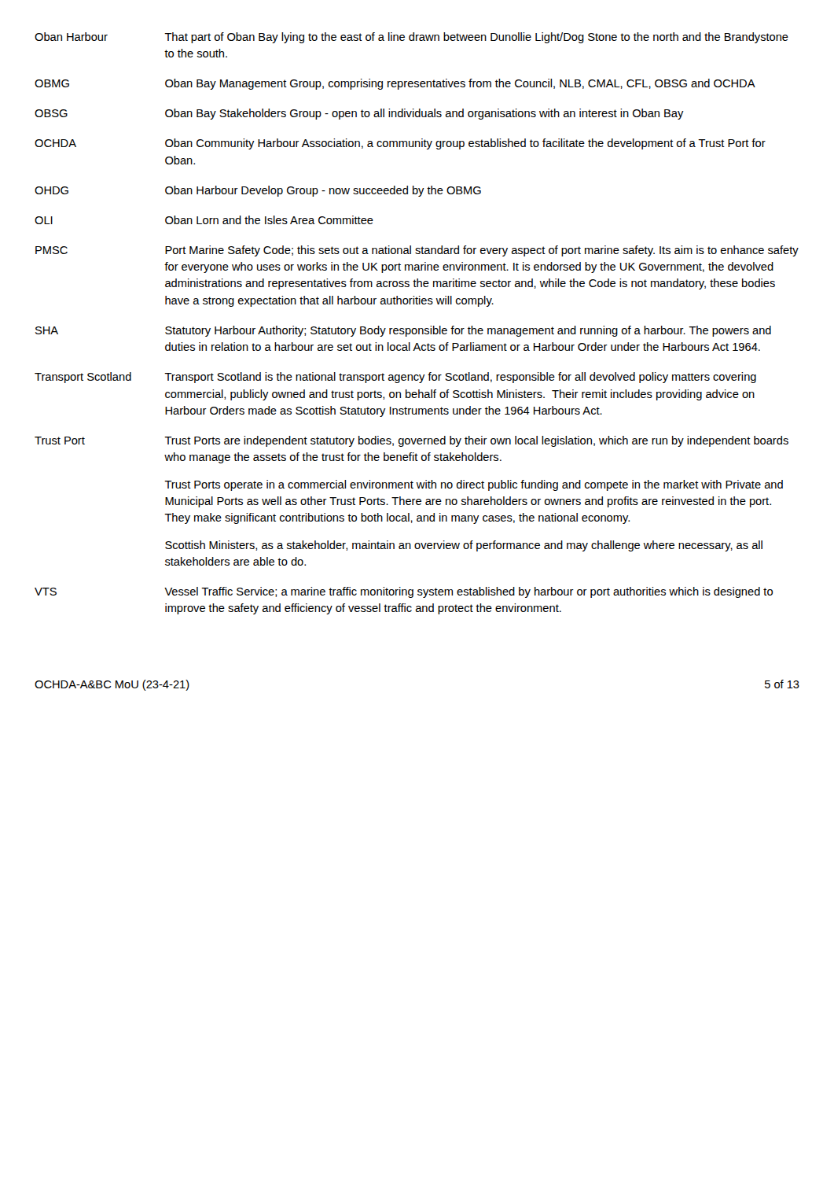| Oban Harbour | That part of Oban Bay lying to the east of a line drawn between Dunollie Light/Dog Stone to the north and the Brandystone to the south. |
| OBMG | Oban Bay Management Group, comprising representatives from the Council, NLB, CMAL, CFL, OBSG and OCHDA |
| OBSG | Oban Bay Stakeholders Group - open to all individuals and organisations with an interest in Oban Bay |
| OCHDA | Oban Community Harbour Association, a community group established to facilitate the development of a Trust Port for Oban. |
| OHDG | Oban Harbour Develop Group - now succeeded by the OBMG |
| OLI | Oban Lorn and the Isles Area Committee |
| PMSC | Port Marine Safety Code; this sets out a national standard for every aspect of port marine safety. Its aim is to enhance safety for everyone who uses or works in the UK port marine environment. It is endorsed by the UK Government, the devolved administrations and representatives from across the maritime sector and, while the Code is not mandatory, these bodies have a strong expectation that all harbour authorities will comply. |
| SHA | Statutory Harbour Authority; Statutory Body responsible for the management and running of a harbour. The powers and duties in relation to a harbour are set out in local Acts of Parliament or a Harbour Order under the Harbours Act 1964. |
| Transport Scotland | Transport Scotland is the national transport agency for Scotland, responsible for all devolved policy matters covering commercial, publicly owned and trust ports, on behalf of Scottish Ministers. Their remit includes providing advice on Harbour Orders made as Scottish Statutory Instruments under the 1964 Harbours Act. |
| Trust Port | Trust Ports are independent statutory bodies, governed by their own local legislation, which are run by independent boards who manage the assets of the trust for the benefit of stakeholders. Trust Ports operate in a commercial environment with no direct public funding and compete in the market with Private and Municipal Ports as well as other Trust Ports. There are no shareholders or owners and profits are reinvested in the port. They make significant contributions to both local, and in many cases, the national economy. Scottish Ministers, as a stakeholder, maintain an overview of performance and may challenge where necessary, as all stakeholders are able to do. |
| VTS | Vessel Traffic Service; a marine traffic monitoring system established by harbour or port authorities which is designed to improve the safety and efficiency of vessel traffic and protect the environment. |
OCHDA-A&BC MoU (23-4-21) 5 of 13